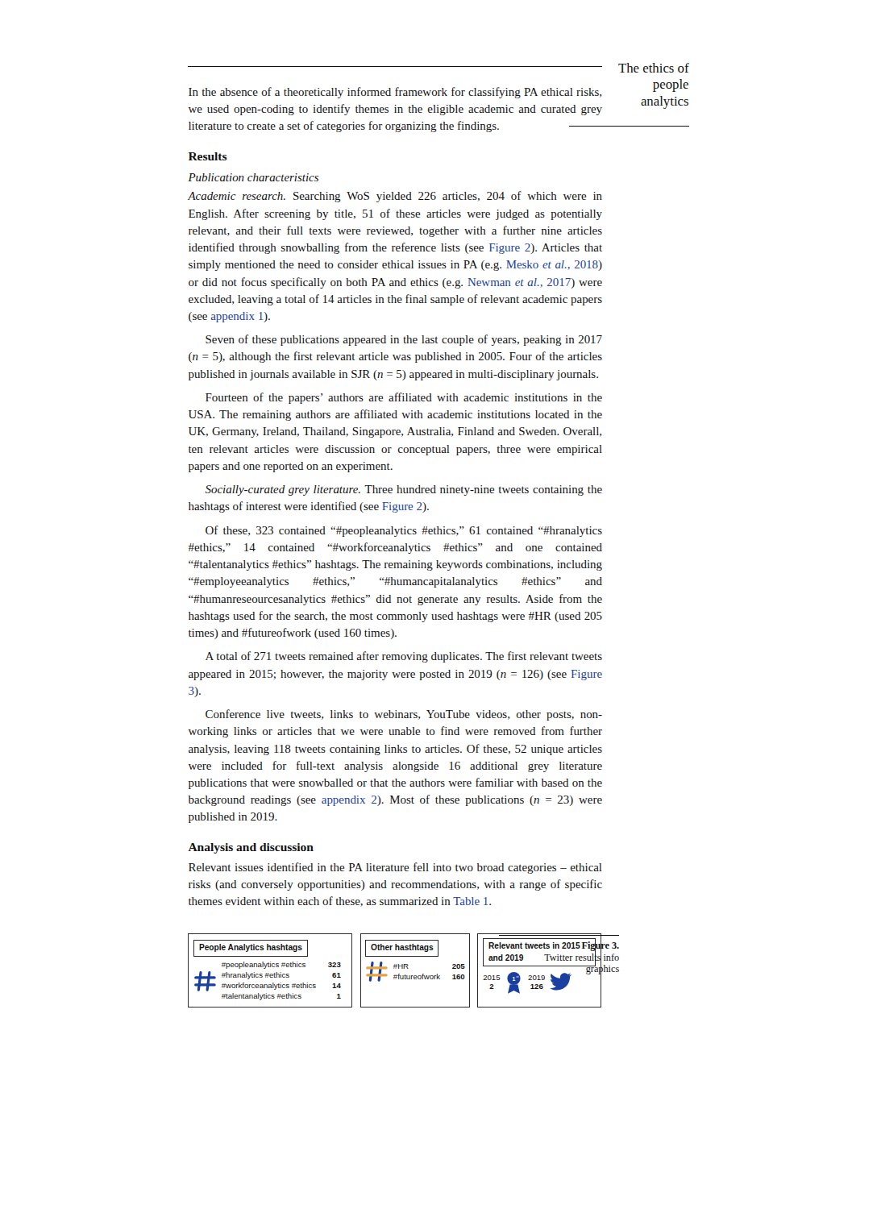The ethics of people analytics
In the absence of a theoretically informed framework for classifying PA ethical risks, we used open-coding to identify themes in the eligible academic and curated grey literature to create a set of categories for organizing the findings.
Results
Publication characteristics
Academic research. Searching WoS yielded 226 articles, 204 of which were in English. After screening by title, 51 of these articles were judged as potentially relevant, and their full texts were reviewed, together with a further nine articles identified through snowballing from the reference lists (see Figure 2). Articles that simply mentioned the need to consider ethical issues in PA (e.g. Mesko et al., 2018) or did not focus specifically on both PA and ethics (e.g. Newman et al., 2017) were excluded, leaving a total of 14 articles in the final sample of relevant academic papers (see appendix 1).
Seven of these publications appeared in the last couple of years, peaking in 2017 (n = 5), although the first relevant article was published in 2005. Four of the articles published in journals available in SJR (n = 5) appeared in multi-disciplinary journals.
Fourteen of the papers’ authors are affiliated with academic institutions in the USA. The remaining authors are affiliated with academic institutions located in the UK, Germany, Ireland, Thailand, Singapore, Australia, Finland and Sweden. Overall, ten relevant articles were discussion or conceptual papers, three were empirical papers and one reported on an experiment.
Socially-curated grey literature. Three hundred ninety-nine tweets containing the hashtags of interest were identified (see Figure 2).
Of these, 323 contained “#peopleanalytics #ethics,” 61 contained “#hranalytics #ethics,” 14 contained “#workforceanalytics #ethics” and one contained “#talentanalytics #ethics” hashtags. The remaining keywords combinations, including “#employeeanalytics #ethics,” “#humancapitalanalytics #ethics” and “#humanreseourcesanalytics #ethics” did not generate any results. Aside from the hashtags used for the search, the most commonly used hashtags were #HR (used 205 times) and #futureofwork (used 160 times).
A total of 271 tweets remained after removing duplicates. The first relevant tweets appeared in 2015; however, the majority were posted in 2019 (n = 126) (see Figure 3).
Conference live tweets, links to webinars, YouTube videos, other posts, non-working links or articles that we were unable to find were removed from further analysis, leaving 118 tweets containing links to articles. Of these, 52 unique articles were included for full-text analysis alongside 16 additional grey literature publications that were snowballed or that the authors were familiar with based on the background readings (see appendix 2). Most of these publications (n = 23) were published in 2019.
Analysis and discussion
Relevant issues identified in the PA literature fell into two broad categories – ethical risks (and conversely opportunities) and recommendations, with a range of specific themes evident within each of these, as summarized in Table 1.
People Analytics hashtags
#peopleanalytics #ethics 323
#hranalytics #ethics 61
#workforceanalytics #ethics 14
#talentanalytics #ethics 1
Other hasthtags
#HR 205
#futureofwork 160
Relevant tweets in 2015 and 2019
2015
2
1 st
2019
126
Figure 3.
Twitter results info
graphics